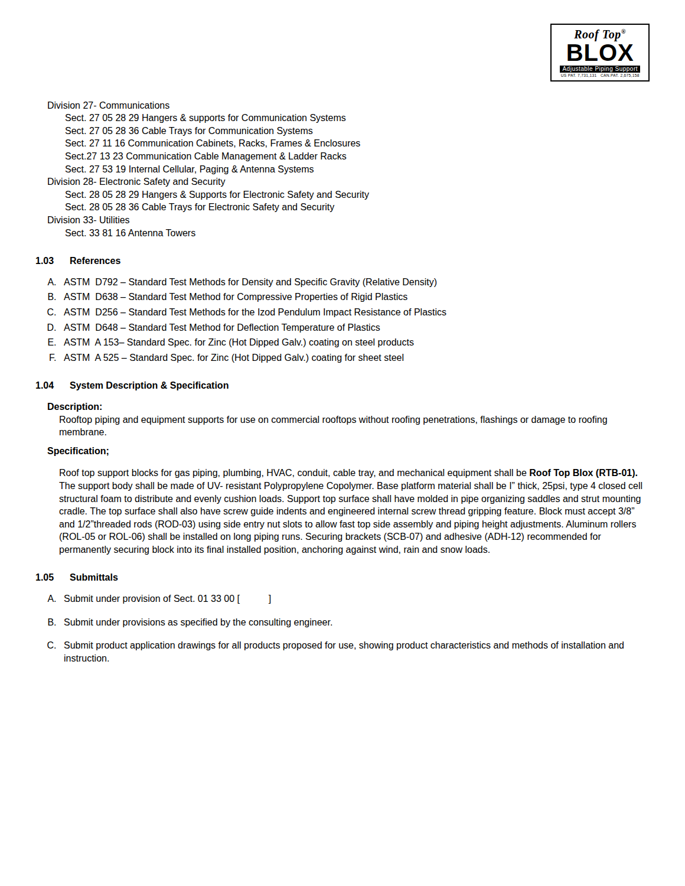Roof Top®
BLOX
Adjustable Piping Support
US PAT. 7,731,131 CAN.PAT. 2,675,158
Division 27- Communications
Sect. 27 05 28 29 Hangers & supports for Communication Systems
Sect. 27 05 28 36 Cable Trays for Communication Systems
Sect. 27 11 16 Communication Cabinets, Racks, Frames & Enclosures
Sect.27 13 23 Communication Cable Management & Ladder Racks
Sect. 27 53 19 Internal Cellular, Paging & Antenna Systems
Division 28- Electronic Safety and Security
Sect. 28 05 28 29 Hangers & Supports for Electronic Safety and Security
Sect. 28 05 28 36 Cable Trays for Electronic Safety and Security
Division 33- Utilities
Sect. 33 81 16 Antenna Towers
1.03 References
ASTM D792 – Standard Test Methods for Density and Specific Gravity (Relative Density)
ASTM D638 – Standard Test Method for Compressive Properties of Rigid Plastics
ASTM D256 – Standard Test Methods for the Izod Pendulum Impact Resistance of Plastics
ASTM D648 – Standard Test Method for Deflection Temperature of Plastics
ASTM A 153– Standard Spec. for Zinc (Hot Dipped Galv.) coating on steel products
ASTM A 525 – Standard Spec. for Zinc (Hot Dipped Galv.) coating for sheet steel
1.04 System Description & Specification
Description:
Rooftop piping and equipment supports for use on commercial rooftops without roofing penetrations, flashings or damage to roofing membrane.
Specification;
Roof top support blocks for gas piping, plumbing, HVAC, conduit, cable tray, and mechanical equipment shall be Roof Top Blox (RTB-01). The support body shall be made of UV- resistant Polypropylene Copolymer. Base platform material shall be I” thick, 25psi, type 4 closed cell structural foam to distribute and evenly cushion loads. Support top surface shall have molded in pipe organizing saddles and strut mounting cradle. The top surface shall also have screw guide indents and engineered internal screw thread gripping feature. Block must accept 3/8” and 1/2”threaded rods (ROD-03) using side entry nut slots to allow fast top side assembly and piping height adjustments. Aluminum rollers (ROL-05 or ROL-06) shall be installed on long piping runs. Securing brackets (SCB-07) and adhesive (ADH-12) recommended for permanently securing block into its final installed position, anchoring against wind, rain and snow loads.
1.05 Submittals
Submit under provision of Sect. 01 33 00 [ ]
Submit under provisions as specified by the consulting engineer.
Submit product application drawings for all products proposed for use, showing product characteristics and methods of installation and instruction.